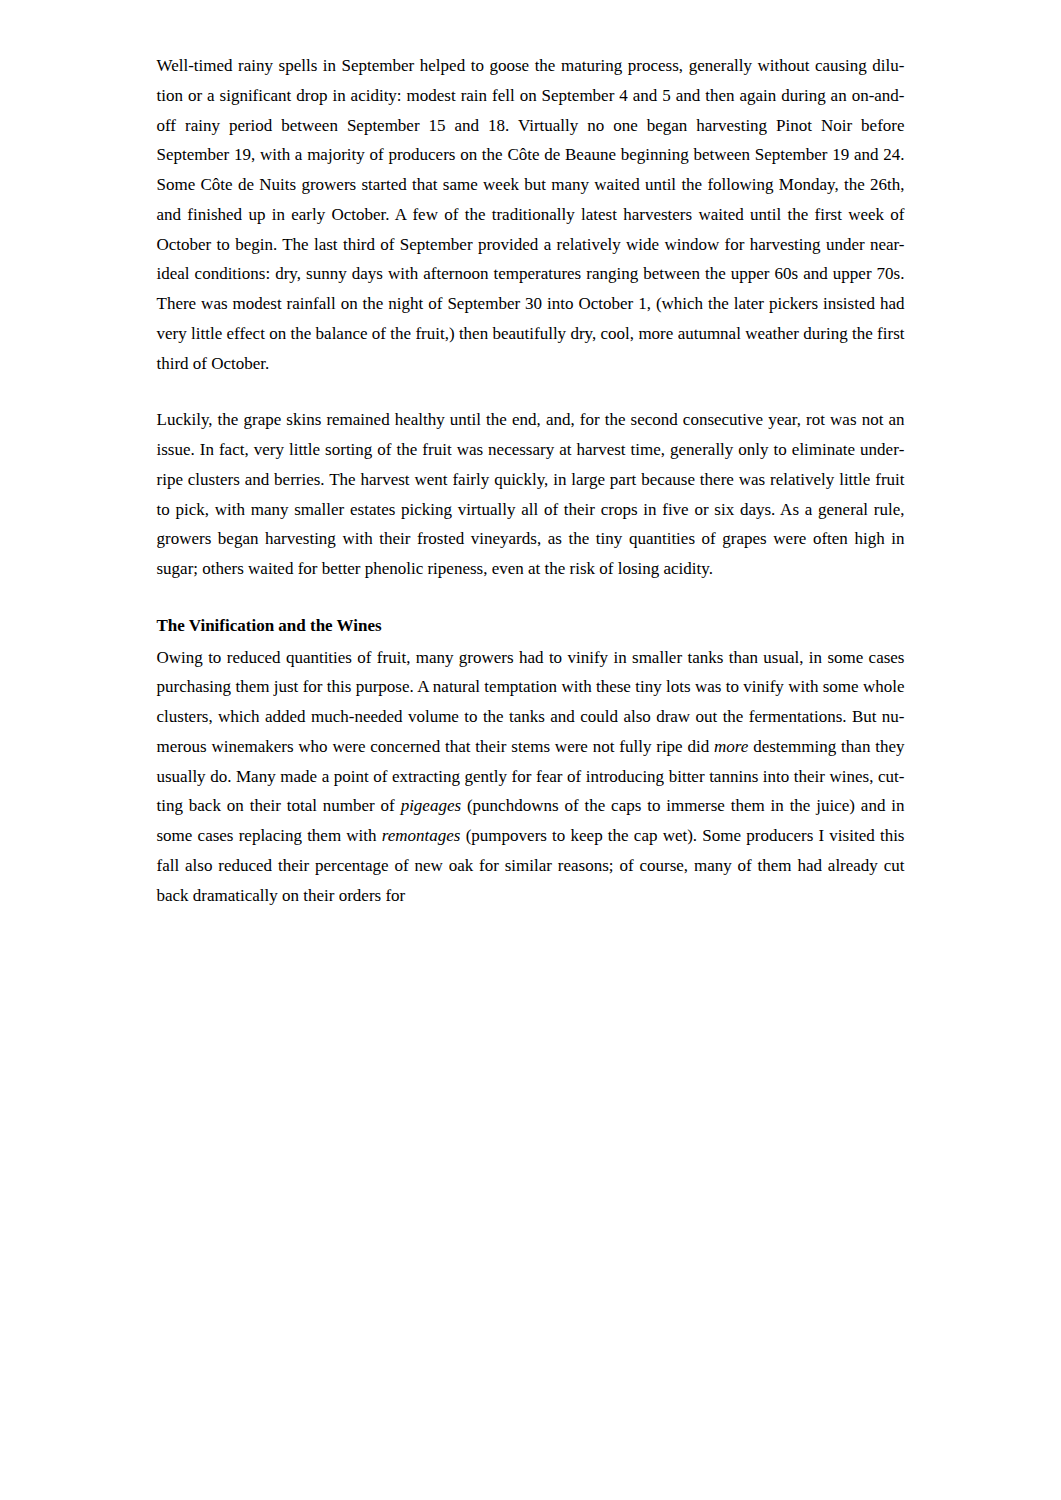Well-timed rainy spells in September helped to goose the maturing process, generally without causing dilution or a significant drop in acidity: modest rain fell on September 4 and 5 and then again during an on-and-off rainy period between September 15 and 18. Virtually no one began harvesting Pinot Noir before September 19, with a majority of producers on the Côte de Beaune beginning between September 19 and 24. Some Côte de Nuits growers started that same week but many waited until the following Monday, the 26th, and finished up in early October. A few of the traditionally latest harvesters waited until the first week of October to begin. The last third of September provided a relatively wide window for harvesting under near-ideal conditions: dry, sunny days with afternoon temperatures ranging between the upper 60s and upper 70s. There was modest rainfall on the night of September 30 into October 1, (which the later pickers insisted had very little effect on the balance of the fruit,) then beautifully dry, cool, more autumnal weather during the first third of October.
Luckily, the grape skins remained healthy until the end, and, for the second consecutive year, rot was not an issue. In fact, very little sorting of the fruit was necessary at harvest time, generally only to eliminate underripe clusters and berries. The harvest went fairly quickly, in large part because there was relatively little fruit to pick, with many smaller estates picking virtually all of their crops in five or six days. As a general rule, growers began harvesting with their frosted vineyards, as the tiny quantities of grapes were often high in sugar; others waited for better phenolic ripeness, even at the risk of losing acidity.
The Vinification and the Wines
Owing to reduced quantities of fruit, many growers had to vinify in smaller tanks than usual, in some cases purchasing them just for this purpose. A natural temptation with these tiny lots was to vinify with some whole clusters, which added much-needed volume to the tanks and could also draw out the fermentations. But numerous winemakers who were concerned that their stems were not fully ripe did more destemming than they usually do. Many made a point of extracting gently for fear of introducing bitter tannins into their wines, cutting back on their total number of pigeages (punchdowns of the caps to immerse them in the juice) and in some cases replacing them with remontages (pumpovers to keep the cap wet). Some producers I visited this fall also reduced their percentage of new oak for similar reasons; of course, many of them had already cut back dramatically on their orders for